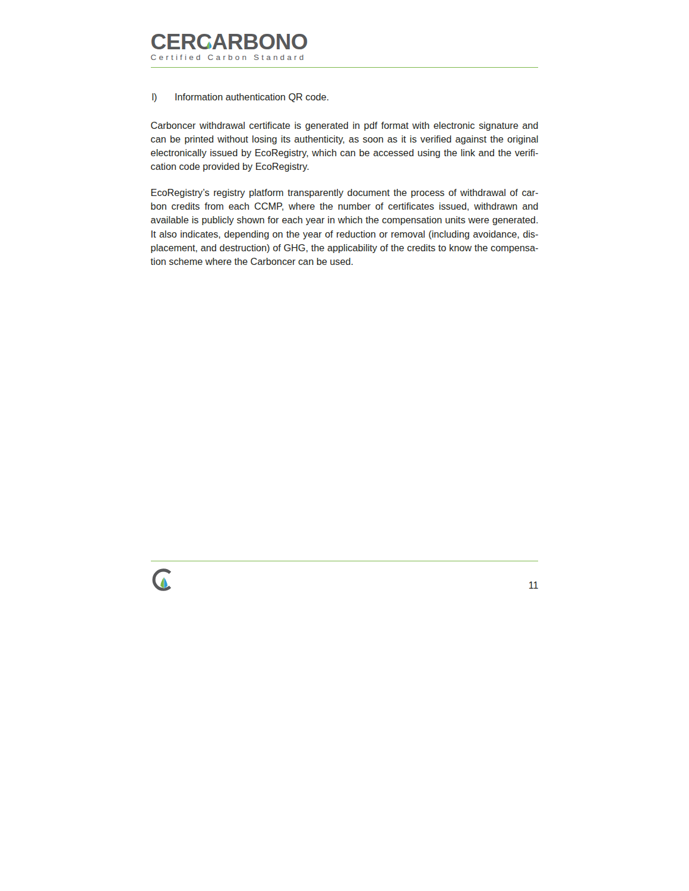CERCARBONO
Certified Carbon Standard
l)
Information authentication QR code.
Carboncer withdrawal certificate is generated in pdf format with electronic signature and can be printed without losing its authenticity, as soon as it is verified against the original electronically issued by EcoRegistry, which can be accessed using the link and the verification code provided by EcoRegistry.
EcoRegistry’s registry platform transparently document the process of withdrawal of carbon credits from each CCMP, where the number of certificates issued, withdrawn and available is publicly shown for each year in which the compensation units were generated. It also indicates, depending on the year of reduction or removal (including avoidance, displacement, and destruction) of GHG, the applicability of the credits to know the compensation scheme where the Carboncer can be used.
11